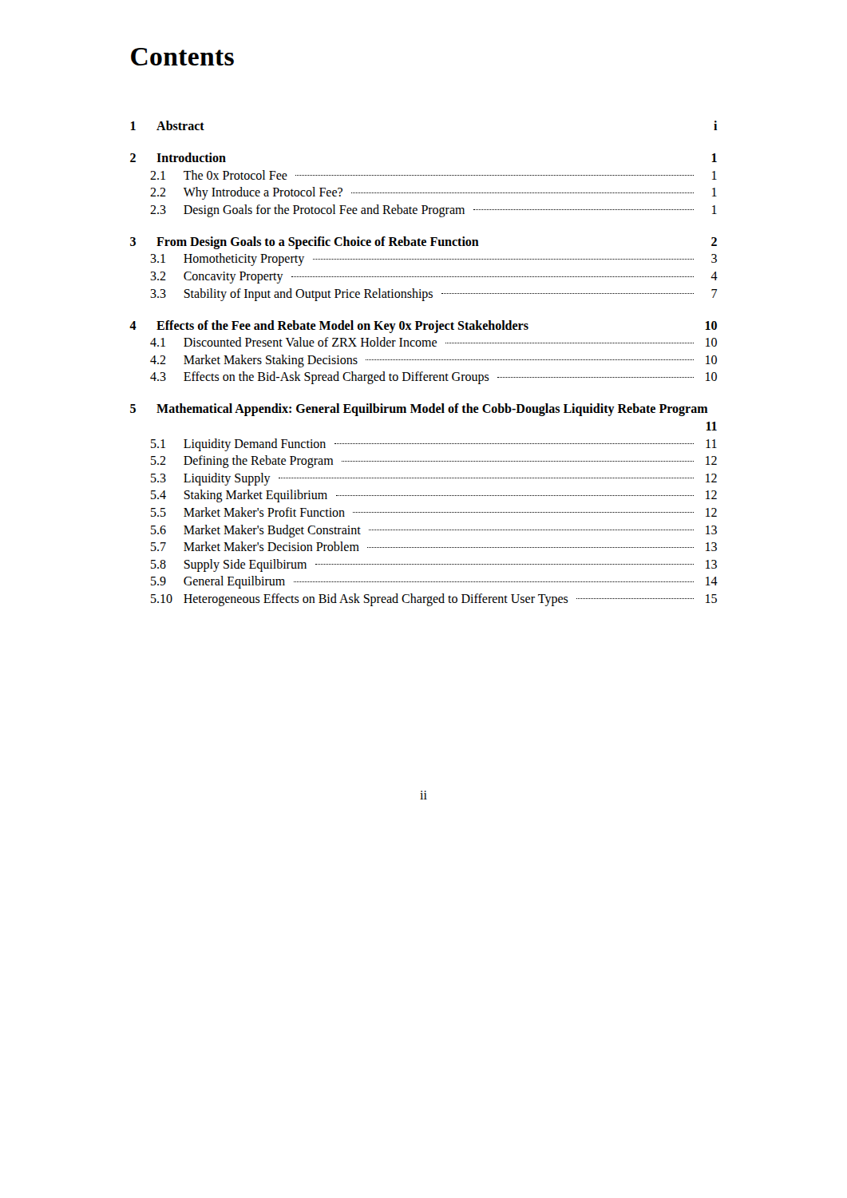Contents
1 Abstract i
2 Introduction 1
2.1 The 0x Protocol Fee 1
2.2 Why Introduce a Protocol Fee? 1
2.3 Design Goals for the Protocol Fee and Rebate Program 1
3 From Design Goals to a Specific Choice of Rebate Function 2
3.1 Homotheticity Property 3
3.2 Concavity Property 4
3.3 Stability of Input and Output Price Relationships 7
4 Effects of the Fee and Rebate Model on Key 0x Project Stakeholders 10
4.1 Discounted Present Value of ZRX Holder Income 10
4.2 Market Makers Staking Decisions 10
4.3 Effects on the Bid-Ask Spread Charged to Different Groups 10
5 Mathematical Appendix: General Equilbirum Model of the Cobb-Douglas Liquidity Rebate Program
uidity Rebate Program 11
5.1 Liquidity Demand Function 11
5.2 Defining the Rebate Program 12
5.3 Liquidity Supply 12
5.4 Staking Market Equilibrium 12
5.5 Market Maker's Profit Function 12
5.6 Market Maker's Budget Constraint 13
5.7 Market Maker's Decision Problem 13
5.8 Supply Side Equilbirum 13
5.9 General Equilbirum 14
5.10 Heterogeneous Effects on Bid Ask Spread Charged to Different User Types 15
ii